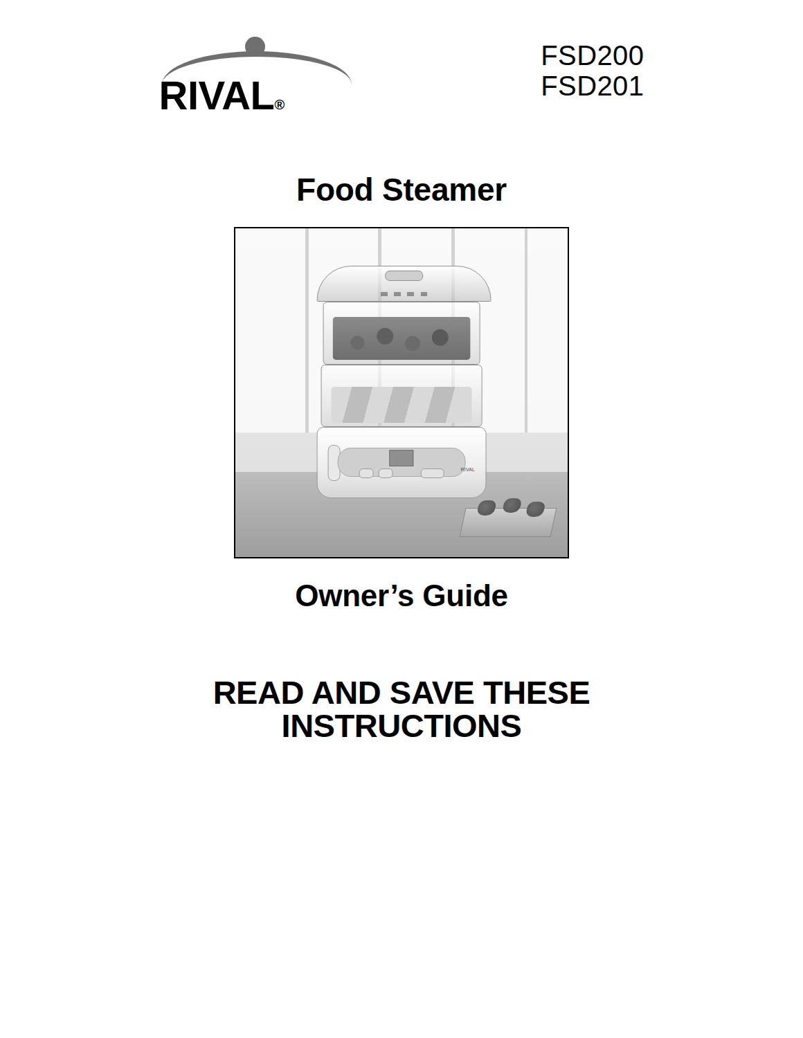RIVAL®
FSD200
FSD201
Food Steamer
RIVAL
Owner’s Guide
READ AND SAVE THESE INSTRUCTIONS